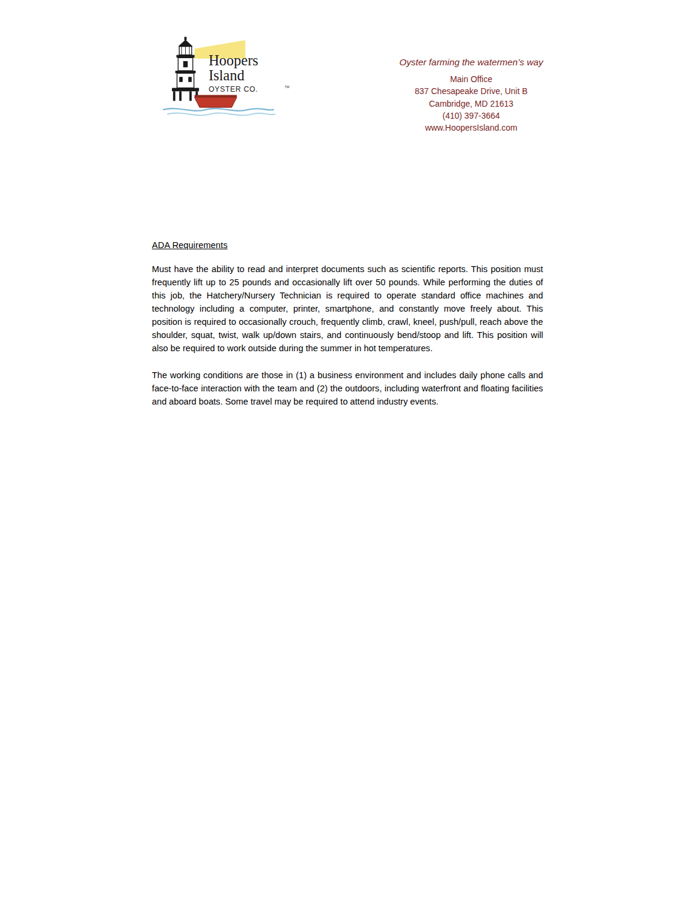Hoopers Island Oyster Co. lighthouse logo Hoopers Island OYSTER CO. TM
Oyster farming the watermen’s way
Main Office
837 Chesapeake Drive, Unit B
Cambridge, MD 21613
(410) 397-3664
www.HoopersIsland.com
ADA Requirements
Must have the ability to read and interpret documents such as scientific reports. This position must frequently lift up to 25 pounds and occasionally lift over 50 pounds. While performing the duties of this job, the Hatchery/Nursery Technician is required to operate standard office machines and technology including a computer, printer, smartphone, and constantly move freely about. This position is required to occasionally crouch, frequently climb, crawl, kneel, push/pull, reach above the shoulder, squat, twist, walk up/down stairs, and continuously bend/stoop and lift. This position will also be required to work outside during the summer in hot temperatures.
The working conditions are those in (1) a business environment and includes daily phone calls and face-to-face interaction with the team and (2) the outdoors, including waterfront and floating facilities and aboard boats. Some travel may be required to attend industry events.